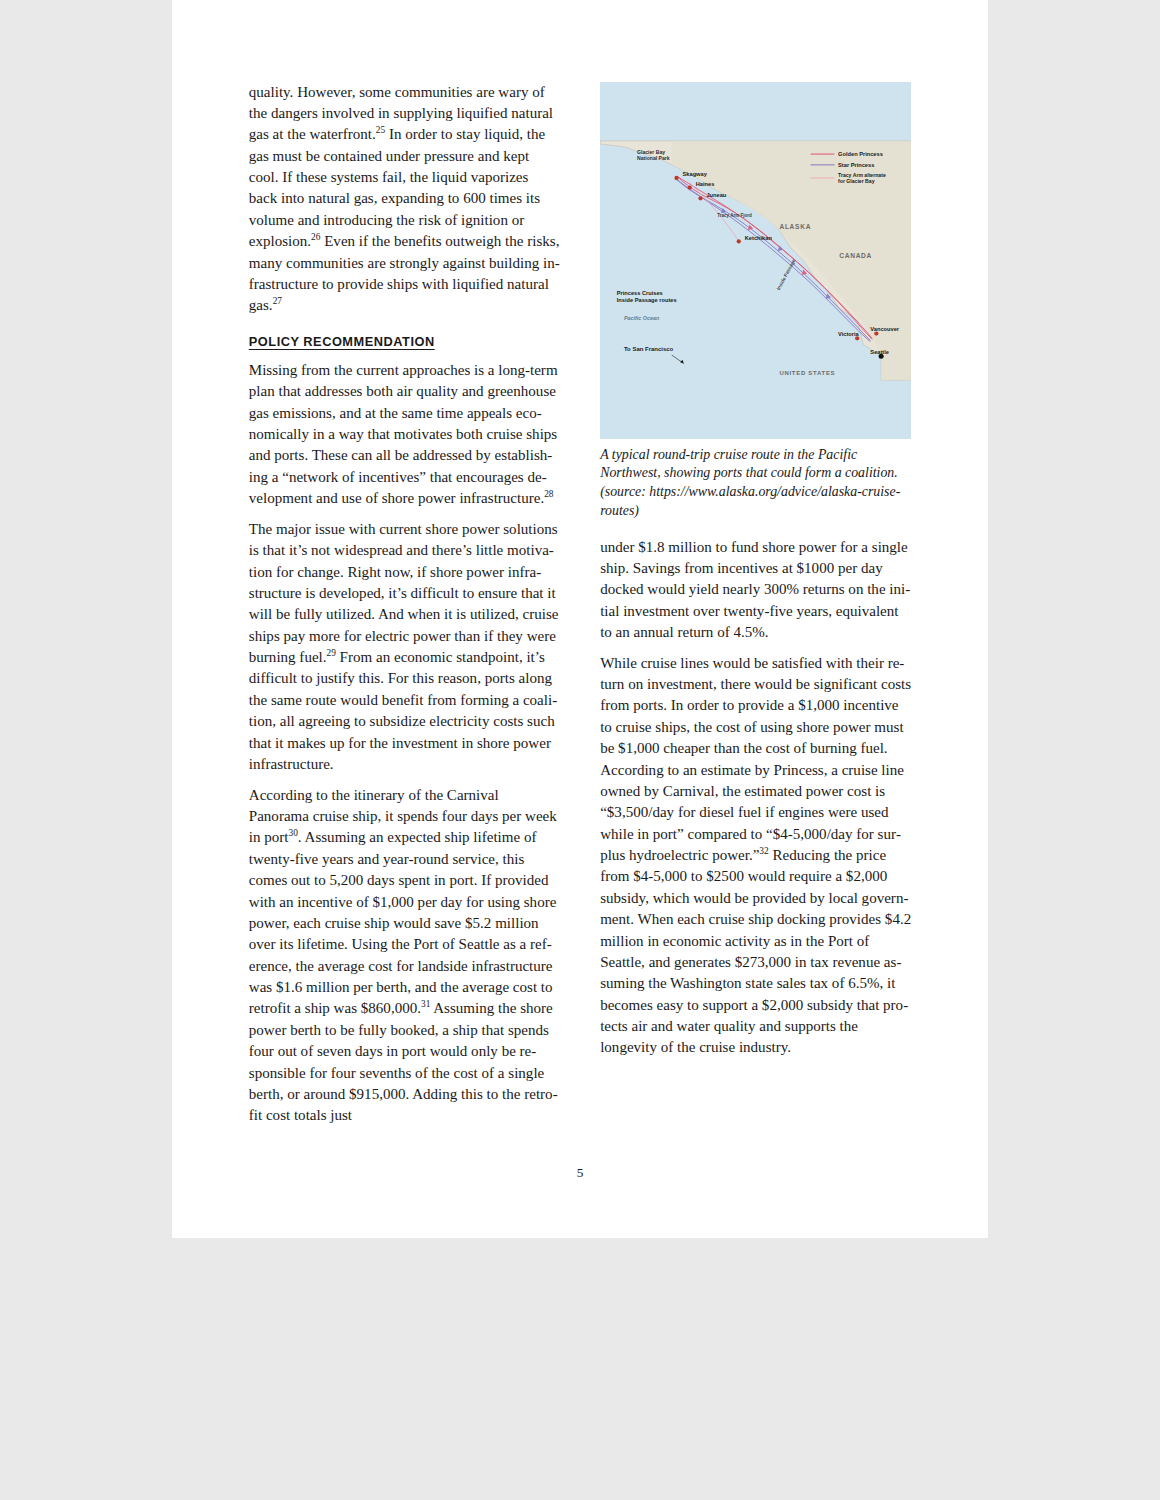quality. However, some communities are wary of the dangers involved in supplying liquified natural gas at the waterfront.25 In order to stay liquid, the gas must be contained under pressure and kept cool. If these systems fail, the liquid vaporizes back into natural gas, expanding to 600 times its volume and introducing the risk of ignition or explosion.26 Even if the benefits outweigh the risks, many communities are strongly against building infrastructure to provide ships with liquified natural gas.27
Policy Recommendation
Missing from the current approaches is a long-term plan that addresses both air quality and greenhouse gas emissions, and at the same time appeals economically in a way that motivates both cruise ships and ports. These can all be addressed by establishing a “network of incentives” that encourages development and use of shore power infrastructure.28
The major issue with current shore power solutions is that it’s not widespread and there’s little motivation for change. Right now, if shore power infrastructure is developed, it’s difficult to ensure that it will be fully utilized. And when it is utilized, cruise ships pay more for electric power than if they were burning fuel.29 From an economic standpoint, it’s difficult to justify this. For this reason, ports along the same route would benefit from forming a coalition, all agreeing to subsidize electricity costs such that it makes up for the investment in shore power infrastructure.
According to the itinerary of the Carnival Panorama cruise ship, it spends four days per week in port30. Assuming an expected ship lifetime of twenty-five years and year-round service, this comes out to 5,200 days spent in port. If provided with an incentive of $1,000 per day for using shore power, each cruise ship would save $5.2 million over its lifetime. Using the Port of Seattle as a reference, the average cost for landside infrastructure was $1.6 million per berth, and the average cost to retrofit a ship was $860,000.31 Assuming the shore power berth to be fully booked, a ship that spends four out of seven days in port would only be responsible for four sevenths of the cost of a single berth, or around $915,000. Adding this to the retrofit cost totals just
Glacier Bay National Park Skagway Haines Juneau Ketchikan Victoria Vancouver Seattle Tracy Arm Fjord ALASKA CANADA UNITED STATES Inside Passage Pacific Ocean Princess Cruises Inside Passage routes To San Francisco Golden Princess Star Princess Tracy Arm alternate for Glacier Bay
A typical round-trip cruise route in the Pacific Northwest, showing ports that could form a coalition. (source: https://www.alaska.org/advice/alaska-cruise-routes)
under $1.8 million to fund shore power for a single ship. Savings from incentives at $1000 per day docked would yield nearly 300% returns on the initial investment over twenty-five years, equivalent to an annual return of 4.5%.
While cruise lines would be satisfied with their return on investment, there would be significant costs from ports. In order to provide a $1,000 incentive to cruise ships, the cost of using shore power must be $1,000 cheaper than the cost of burning fuel. According to an estimate by Princess, a cruise line owned by Carnival, the estimated power cost is “$3,500/day for diesel fuel if engines were used while in port” compared to “$4-5,000/day for surplus hydroelectric power.”32 Reducing the price from $4-5,000 to $2500 would require a $2,000 subsidy, which would be provided by local government. When each cruise ship docking provides $4.2 million in economic activity as in the Port of Seattle, and generates $273,000 in tax revenue assuming the Washington state sales tax of 6.5%, it becomes easy to support a $2,000 subsidy that protects air and water quality and supports the longevity of the cruise industry.
5